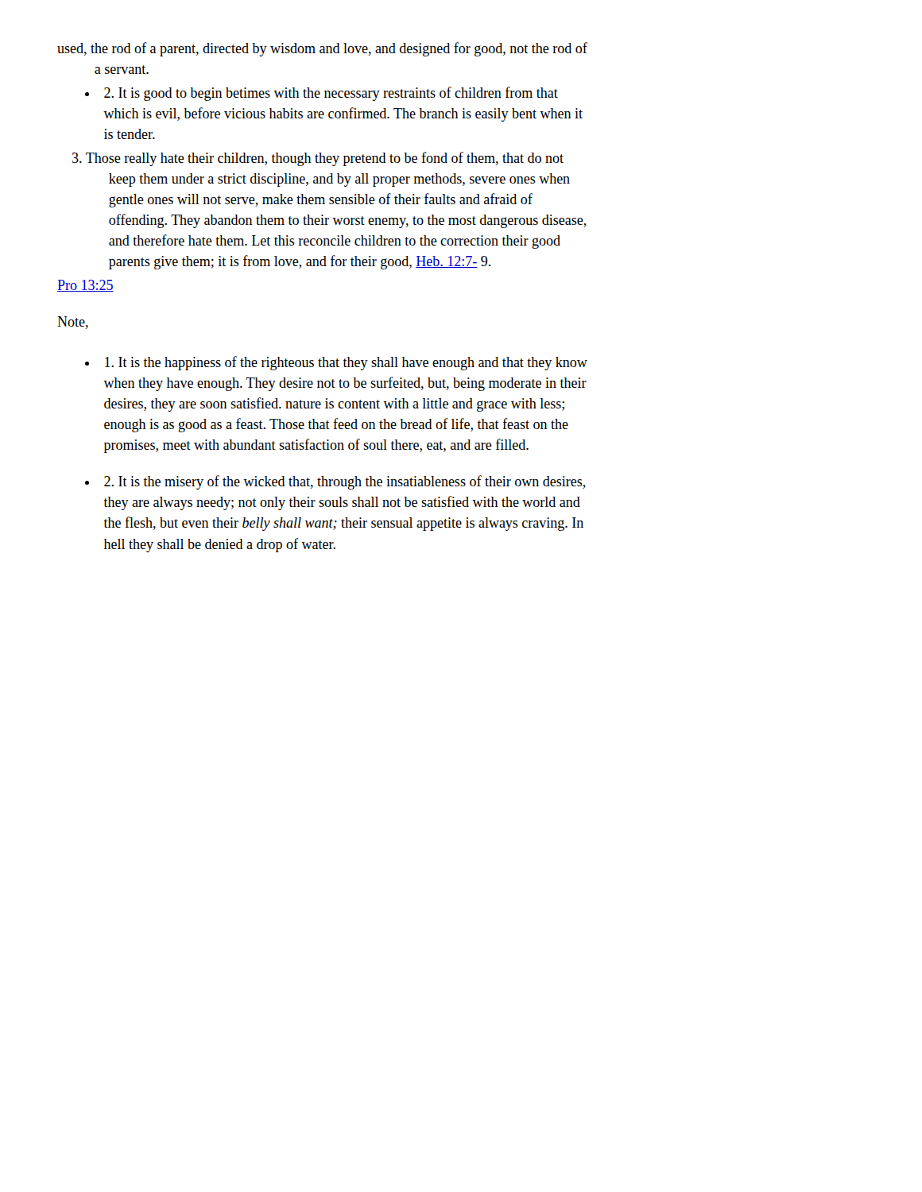used, the rod of a parent, directed by wisdom and love, and designed for good, not the rod of a servant.
2. It is good to begin betimes with the necessary restraints of children from that which is evil, before vicious habits are confirmed. The branch is easily bent when it is tender.
3. Those really hate their children, though they pretend to be fond of them, that do not keep them under a strict discipline, and by all proper methods, severe ones when gentle ones will not serve, make them sensible of their faults and afraid of offending. They abandon them to their worst enemy, to the most dangerous disease, and therefore hate them. Let this reconcile children to the correction their good parents give them; it is from love, and for their good, Heb. 12:7- 9.
Pro 13:25
Note,
1. It is the happiness of the righteous that they shall have enough and that they know when they have enough. They desire not to be surfeited, but, being moderate in their desires, they are soon satisfied. nature is content with a little and grace with less; enough is as good as a feast. Those that feed on the bread of life, that feast on the promises, meet with abundant satisfaction of soul there, eat, and are filled.
2. It is the misery of the wicked that, through the insatiableness of their own desires, they are always needy; not only their souls shall not be satisfied with the world and the flesh, but even their belly shall want; their sensual appetite is always craving. In hell they shall be denied a drop of water.